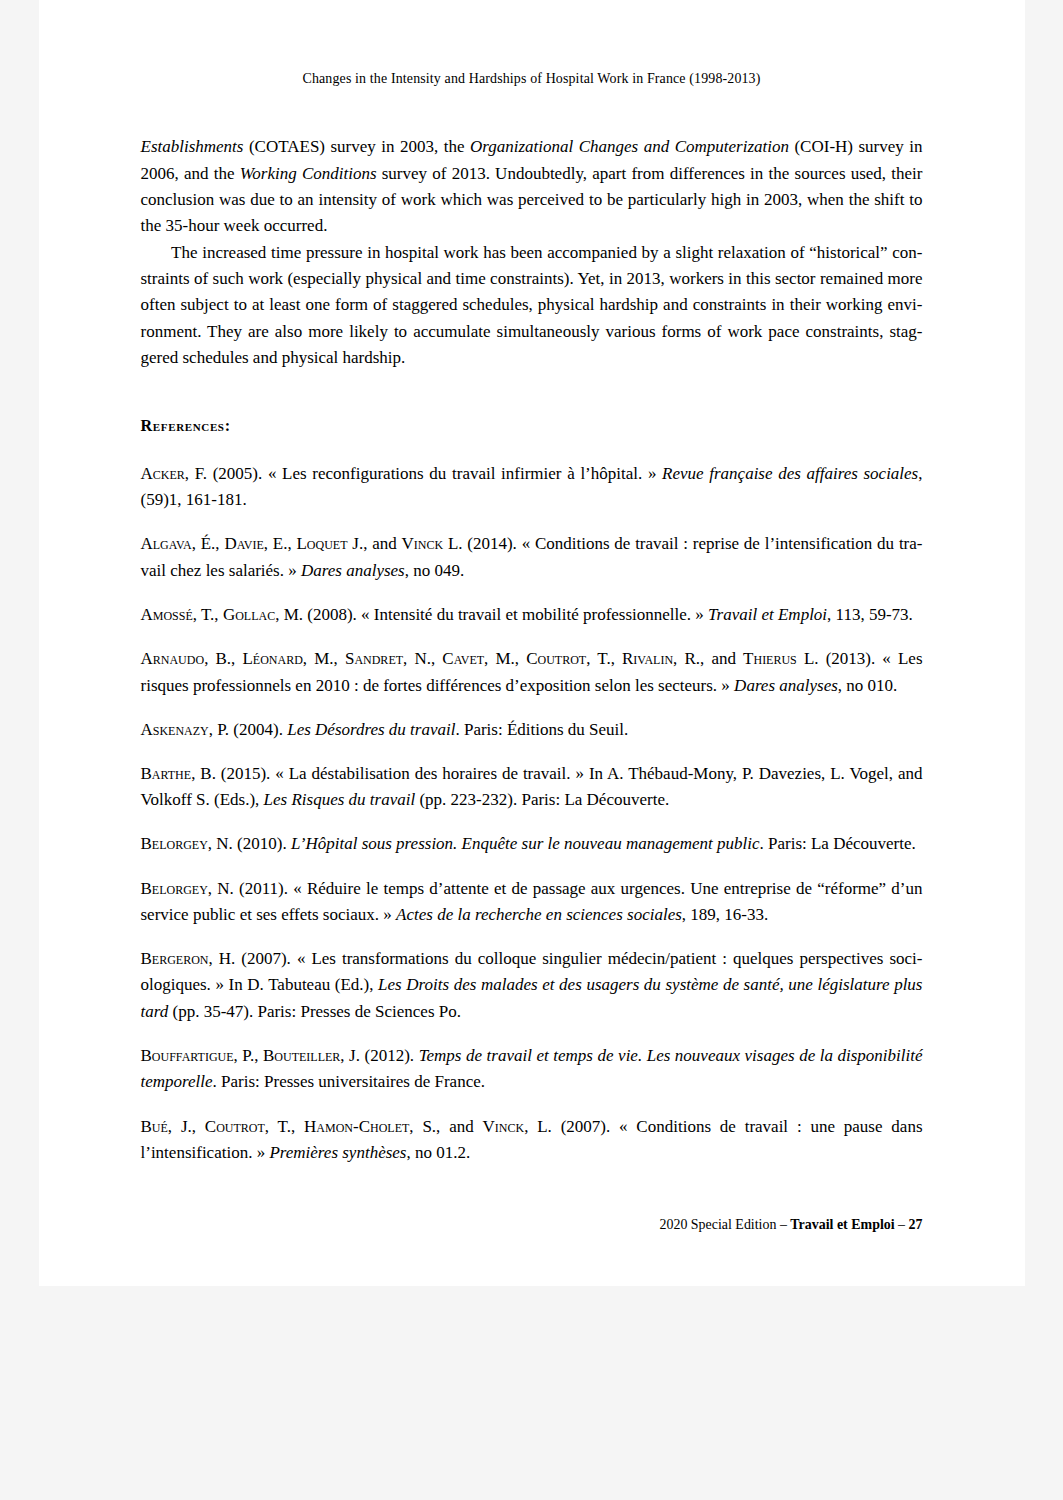Changes in the Intensity and Hardships of Hospital Work in France (1998-2013)
Establishments (COTAES) survey in 2003, the Organizational Changes and Computerization (COI-H) survey in 2006, and the Working Conditions survey of 2013. Undoubtedly, apart from differences in the sources used, their conclusion was due to an intensity of work which was perceived to be particularly high in 2003, when the shift to the 35-hour week occurred.
The increased time pressure in hospital work has been accompanied by a slight relaxation of “historical” constraints of such work (especially physical and time constraints). Yet, in 2013, workers in this sector remained more often subject to at least one form of staggered schedules, physical hardship and constraints in their working environment. They are also more likely to accumulate simultaneously various forms of work pace constraints, staggered schedules and physical hardship.
References:
Acker, F. (2005). « Les reconfigurations du travail infirmier à l’hôpital. » Revue française des affaires sociales, (59)1, 161-181.
Algava, É., Davie, E., Loquet J., and Vinck L. (2014). « Conditions de travail : reprise de l’intensification du travail chez les salariés. » Dares analyses, no 049.
Amossé, T., Gollac, M. (2008). « Intensité du travail et mobilité professionnelle. » Travail et Emploi, 113, 59-73.
Arnaudo, B., Léonard, M., Sandret, N., Cavet, M., Coutrot, T., Rivalin, R., and Thierus L. (2013). « Les risques professionnels en 2010 : de fortes différences d’exposition selon les secteurs. » Dares analyses, no 010.
Askenazy, P. (2004). Les Désordres du travail. Paris: Éditions du Seuil.
Barthe, B. (2015). « La déstabilisation des horaires de travail. » In A. Thébaud-Mony, P. Davezies, L. Vogel, and Volkoff S. (Eds.), Les Risques du travail (pp. 223-232). Paris: La Découverte.
Belorgey, N. (2010). L’Hôpital sous pression. Enquête sur le nouveau management public. Paris: La Découverte.
Belorgey, N. (2011). « Réduire le temps d’attente et de passage aux urgences. Une entreprise de “réforme” d’un service public et ses effets sociaux. » Actes de la recherche en sciences sociales, 189, 16-33.
Bergeron, H. (2007). « Les transformations du colloque singulier médecin/patient : quelques perspectives sociologiques. » In D. Tabuteau (Ed.), Les Droits des malades et des usagers du système de santé, une législature plus tard (pp. 35-47). Paris: Presses de Sciences Po.
Bouffartigue, P., Bouteiller, J. (2012). Temps de travail et temps de vie. Les nouveaux visages de la disponibilité temporelle. Paris: Presses universitaires de France.
Bué, J., Coutrot, T., Hamon-Cholet, S., and Vinck, L. (2007). « Conditions de travail : une pause dans l’intensification. » Premières synthèses, no 01.2.
2020 Special Edition – Travail et Emploi – 27